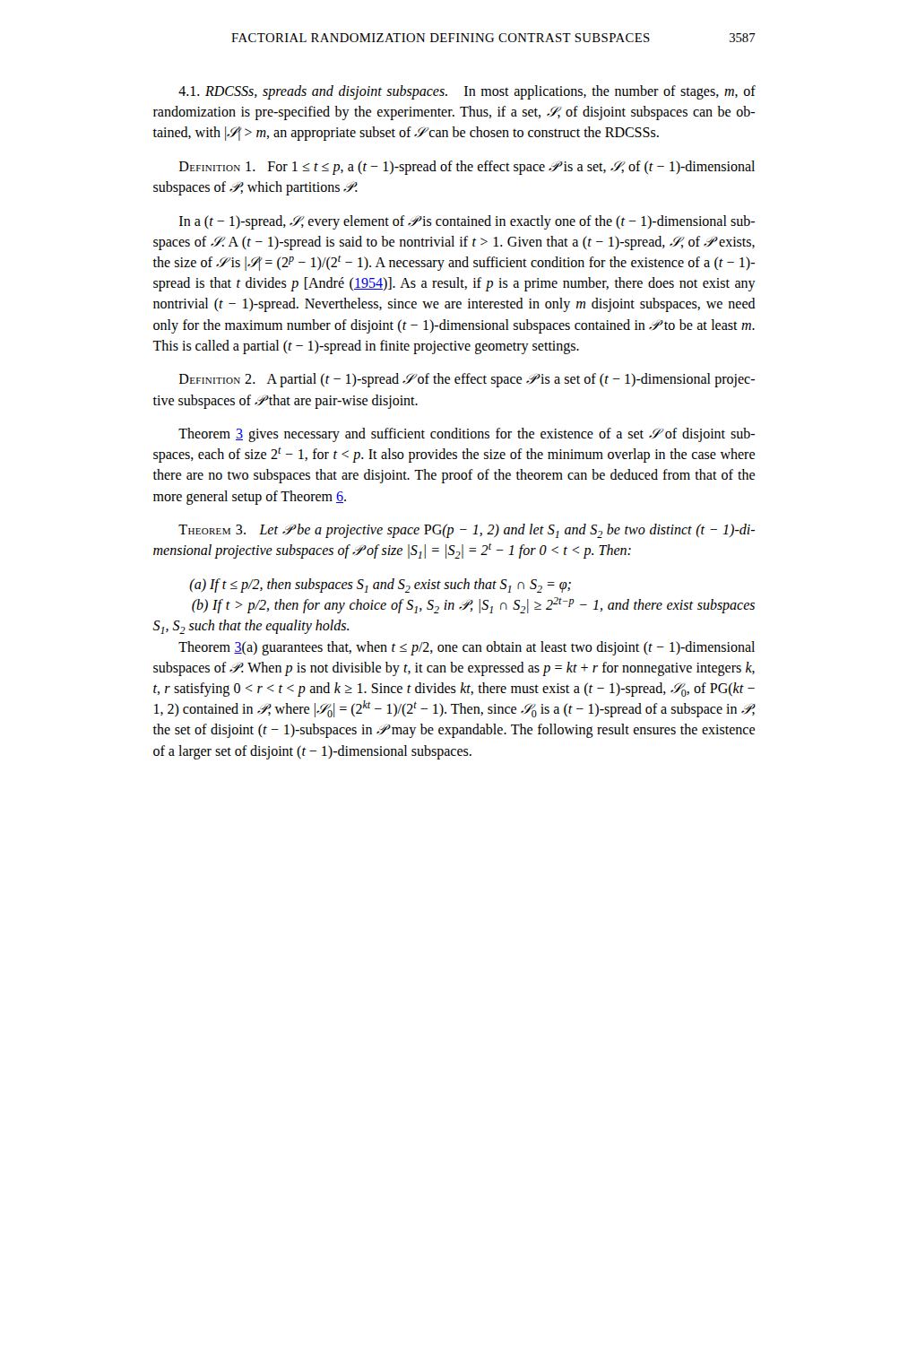FACTORIAL RANDOMIZATION DEFINING CONTRAST SUBSPACES 3587
4.1. RDCSSs, spreads and disjoint subspaces. In most applications, the number of stages, m, of randomization is pre-specified by the experimenter. Thus, if a set, 𝒮, of disjoint subspaces can be obtained, with |𝒮| > m, an appropriate subset of 𝒮 can be chosen to construct the RDCSSs.
Definition 1. For 1 ≤ t ≤ p, a (t − 1)-spread of the effect space 𝒫 is a set, 𝒮, of (t − 1)-dimensional subspaces of 𝒫, which partitions 𝒫.
In a (t − 1)-spread, 𝒮, every element of 𝒫 is contained in exactly one of the (t − 1)-dimensional subspaces of 𝒮. A (t − 1)-spread is said to be nontrivial if t > 1. Given that a (t − 1)-spread, 𝒮, of 𝒫 exists, the size of 𝒮 is |𝒮| = (2p − 1)/(2t − 1). A necessary and sufficient condition for the existence of a (t − 1)-spread is that t divides p [André (1954)]. As a result, if p is a prime number, there does not exist any nontrivial (t − 1)-spread. Nevertheless, since we are interested in only m disjoint subspaces, we need only for the maximum number of disjoint (t − 1)-dimensional subspaces contained in 𝒫 to be at least m. This is called a partial (t − 1)-spread in finite projective geometry settings.
Definition 2. A partial (t − 1)-spread 𝒮 of the effect space 𝒫 is a set of (t − 1)-dimensional projective subspaces of 𝒫 that are pair-wise disjoint.
Theorem 3 gives necessary and sufficient conditions for the existence of a set 𝒮 of disjoint subspaces, each of size 2t − 1, for t < p. It also provides the size of the minimum overlap in the case where there are no two subspaces that are disjoint. The proof of the theorem can be deduced from that of the more general setup of Theorem 6.
Theorem 3. Let 𝒫 be a projective space PG(p − 1, 2) and let S1 and S2 be two distinct (t − 1)-dimensional projective subspaces of 𝒫 of size |S1| = |S2| = 2t − 1 for 0 < t < p. Then:
(a) If t ≤ p/2, then subspaces S1 and S2 exist such that S1 ∩ S2 = φ;
(b) If t > p/2, then for any choice of S1, S2 in 𝒫, |S1 ∩ S2| ≥ 22t−p − 1, and there exist subspaces S1, S2 such that the equality holds.
Theorem 3(a) guarantees that, when t ≤ p/2, one can obtain at least two disjoint (t − 1)-dimensional subspaces of 𝒫. When p is not divisible by t, it can be expressed as p = kt + r for nonnegative integers k, t, r satisfying 0 < r < t < p and k ≥ 1. Since t divides kt, there must exist a (t − 1)-spread, 𝒮0, of PG(kt − 1, 2) contained in 𝒫, where |𝒮0| = (2kt − 1)/(2t − 1). Then, since 𝒮0 is a (t − 1)-spread of a subspace in 𝒫, the set of disjoint (t − 1)-subspaces in 𝒫 may be expandable. The following result ensures the existence of a larger set of disjoint (t − 1)-dimensional subspaces.